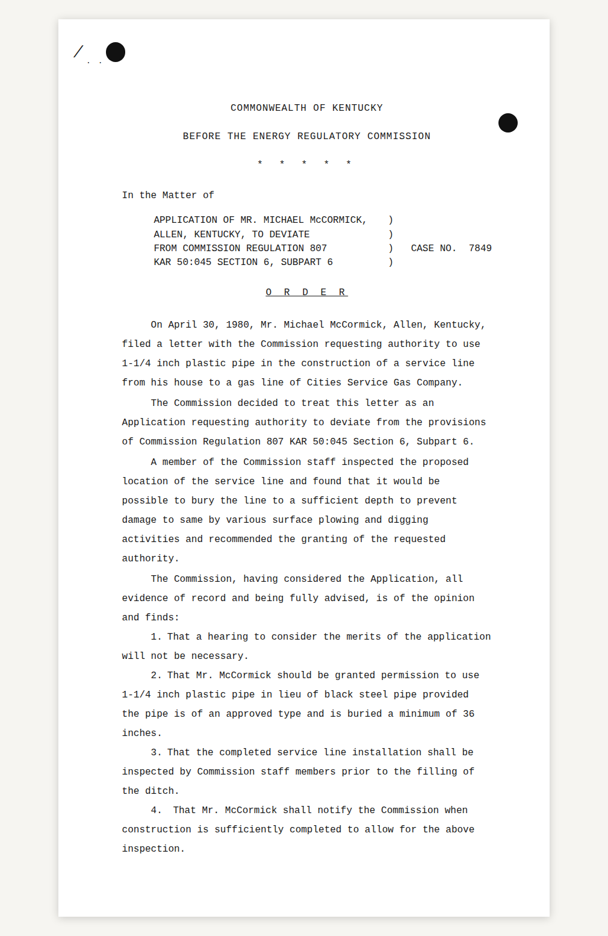/ . .
COMMONWEALTH OF KENTUCKY
BEFORE THE ENERGY REGULATORY COMMISSION
* * * * *
In the Matter of
| APPLICATION OF MR. MICHAEL McCORMICK, | ) | |
| ALLEN, KENTUCKY, TO DEVIATE | ) | |
| FROM COMMISSION REGULATION 807 | ) | CASE NO. 7849 |
| KAR 50:045 SECTION 6, SUBPART 6 | ) | |
O R D E R
On April 30, 1980, Mr. Michael McCormick, Allen, Kentucky, filed a letter with the Commission requesting authority to use 1-1/4 inch plastic pipe in the construction of a service line from his house to a gas line of Cities Service Gas Company.
The Commission decided to treat this letter as an Application requesting authority to deviate from the provisions of Commission Regulation 807 KAR 50:045 Section 6, Subpart 6.
A member of the Commission staff inspected the proposed location of the service line and found that it would be possible to bury the line to a sufficient depth to prevent damage to same by various surface plowing and digging activities and recommended the granting of the requested authority.
The Commission, having considered the Application, all evidence of record and being fully advised, is of the opinion and finds:
That a hearing to consider the merits of the application will not be necessary.
That Mr. McCormick should be granted permission to use 1-1/4 inch plastic pipe in lieu of black steel pipe provided the pipe is of an approved type and is buried a minimum of 36 inches.
That the completed service line installation shall be inspected by Commission staff members prior to the filling of the ditch.
That Mr. McCormick shall notify the Commission when construction is sufficiently completed to allow for the above inspection.